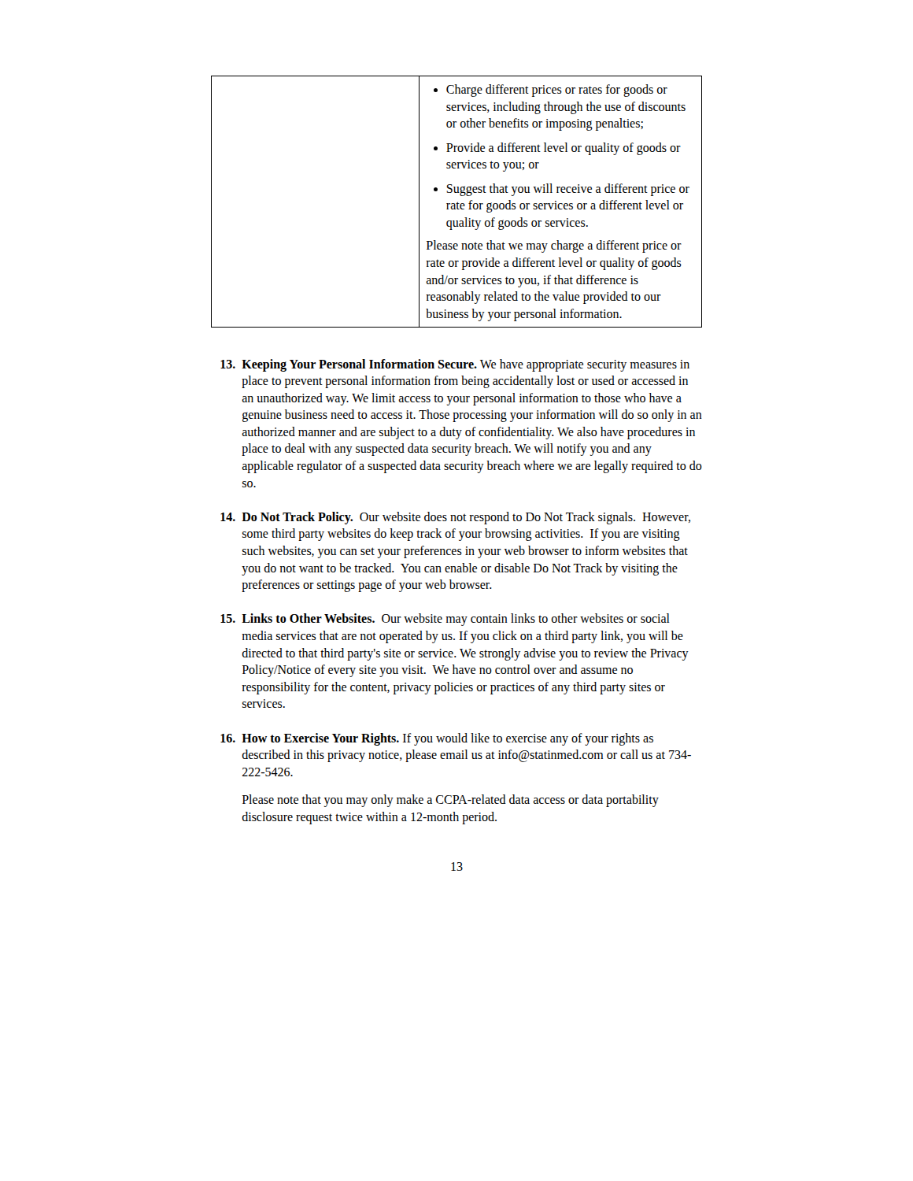| | Charge different prices or rates for goods or services, including through the use of discounts or other benefits or imposing penalties; Provide a different level or quality of goods or services to you; or Suggest that you will receive a different price or rate for goods or services or a different level or quality of goods or services. Please note that we may charge a different price or rate or provide a different level or quality of goods and/or services to you, if that difference is reasonably related to the value provided to our business by your personal information. |
Keeping Your Personal Information Secure. We have appropriate security measures in place to prevent personal information from being accidentally lost or used or accessed in an unauthorized way. We limit access to your personal information to those who have a genuine business need to access it. Those processing your information will do so only in an authorized manner and are subject to a duty of confidentiality. We also have procedures in place to deal with any suspected data security breach. We will notify you and any applicable regulator of a suspected data security breach where we are legally required to do so.
Do Not Track Policy. Our website does not respond to Do Not Track signals. However, some third party websites do keep track of your browsing activities. If you are visiting such websites, you can set your preferences in your web browser to inform websites that you do not want to be tracked. You can enable or disable Do Not Track by visiting the preferences or settings page of your web browser.
Links to Other Websites. Our website may contain links to other websites or social media services that are not operated by us. If you click on a third party link, you will be directed to that third party's site or service. We strongly advise you to review the Privacy Policy/Notice of every site you visit. We have no control over and assume no responsibility for the content, privacy policies or practices of any third party sites or services.
How to Exercise Your Rights. If you would like to exercise any of your rights as described in this privacy notice, please email us at info@statinmed.com or call us at 734-222-5426.
Please note that you may only make a CCPA-related data access or data portability disclosure request twice within a 12-month period.
13